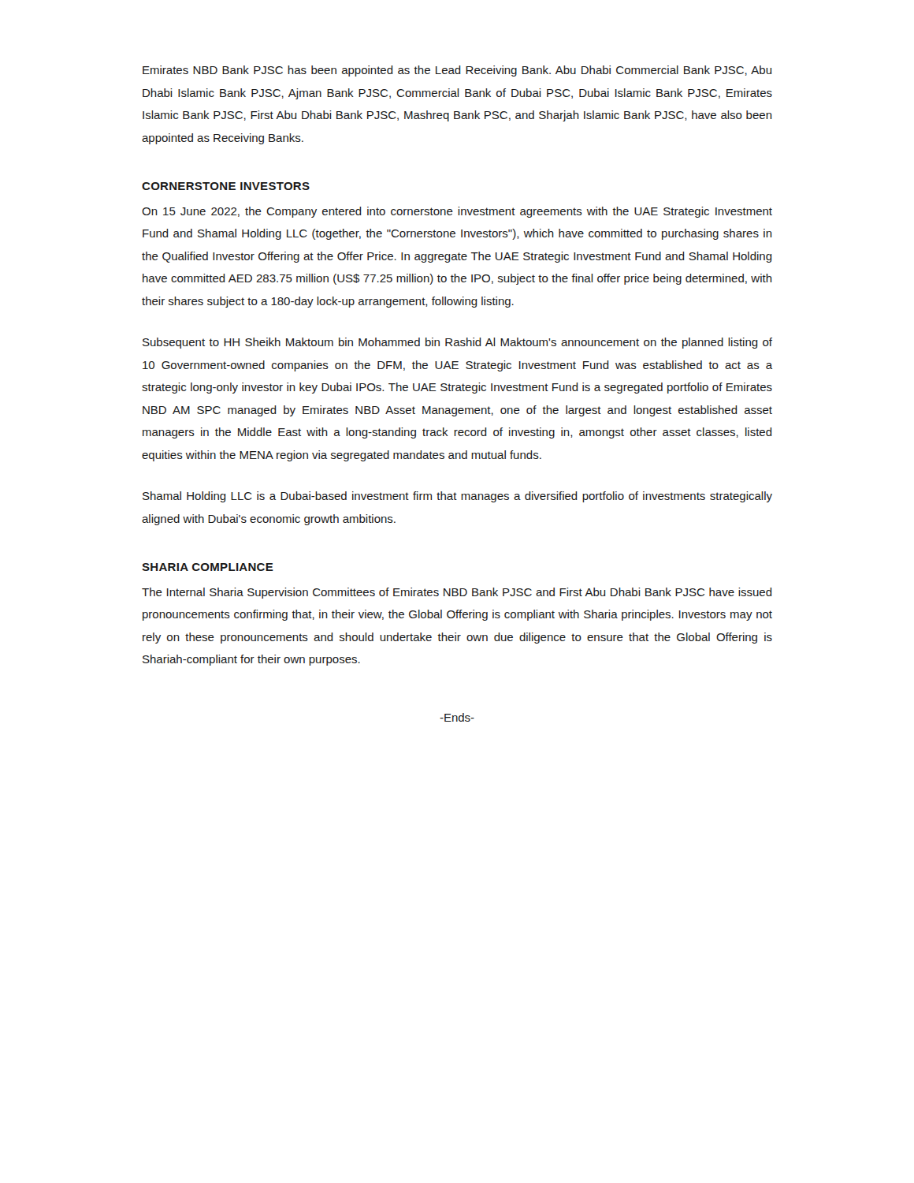Emirates NBD Bank PJSC has been appointed as the Lead Receiving Bank. Abu Dhabi Commercial Bank PJSC, Abu Dhabi Islamic Bank PJSC, Ajman Bank PJSC, Commercial Bank of Dubai PSC, Dubai Islamic Bank PJSC, Emirates Islamic Bank PJSC, First Abu Dhabi Bank PJSC, Mashreq Bank PSC, and Sharjah Islamic Bank PJSC, have also been appointed as Receiving Banks.
CORNERSTONE INVESTORS
On 15 June 2022, the Company entered into cornerstone investment agreements with the UAE Strategic Investment Fund and Shamal Holding LLC (together, the "Cornerstone Investors"), which have committed to purchasing shares in the Qualified Investor Offering at the Offer Price. In aggregate The UAE Strategic Investment Fund and Shamal Holding have committed AED 283.75 million (US$ 77.25 million) to the IPO, subject to the final offer price being determined, with their shares subject to a 180-day lock-up arrangement, following listing.
Subsequent to HH Sheikh Maktoum bin Mohammed bin Rashid Al Maktoum's announcement on the planned listing of 10 Government-owned companies on the DFM, the UAE Strategic Investment Fund was established to act as a strategic long-only investor in key Dubai IPOs. The UAE Strategic Investment Fund is a segregated portfolio of Emirates NBD AM SPC managed by Emirates NBD Asset Management, one of the largest and longest established asset managers in the Middle East with a long-standing track record of investing in, amongst other asset classes, listed equities within the MENA region via segregated mandates and mutual funds.
Shamal Holding LLC is a Dubai-based investment firm that manages a diversified portfolio of investments strategically aligned with Dubai's economic growth ambitions.
SHARIA COMPLIANCE
The Internal Sharia Supervision Committees of Emirates NBD Bank PJSC and First Abu Dhabi Bank PJSC have issued pronouncements confirming that, in their view, the Global Offering is compliant with Sharia principles. Investors may not rely on these pronouncements and should undertake their own due diligence to ensure that the Global Offering is Shariah-compliant for their own purposes.
-Ends-